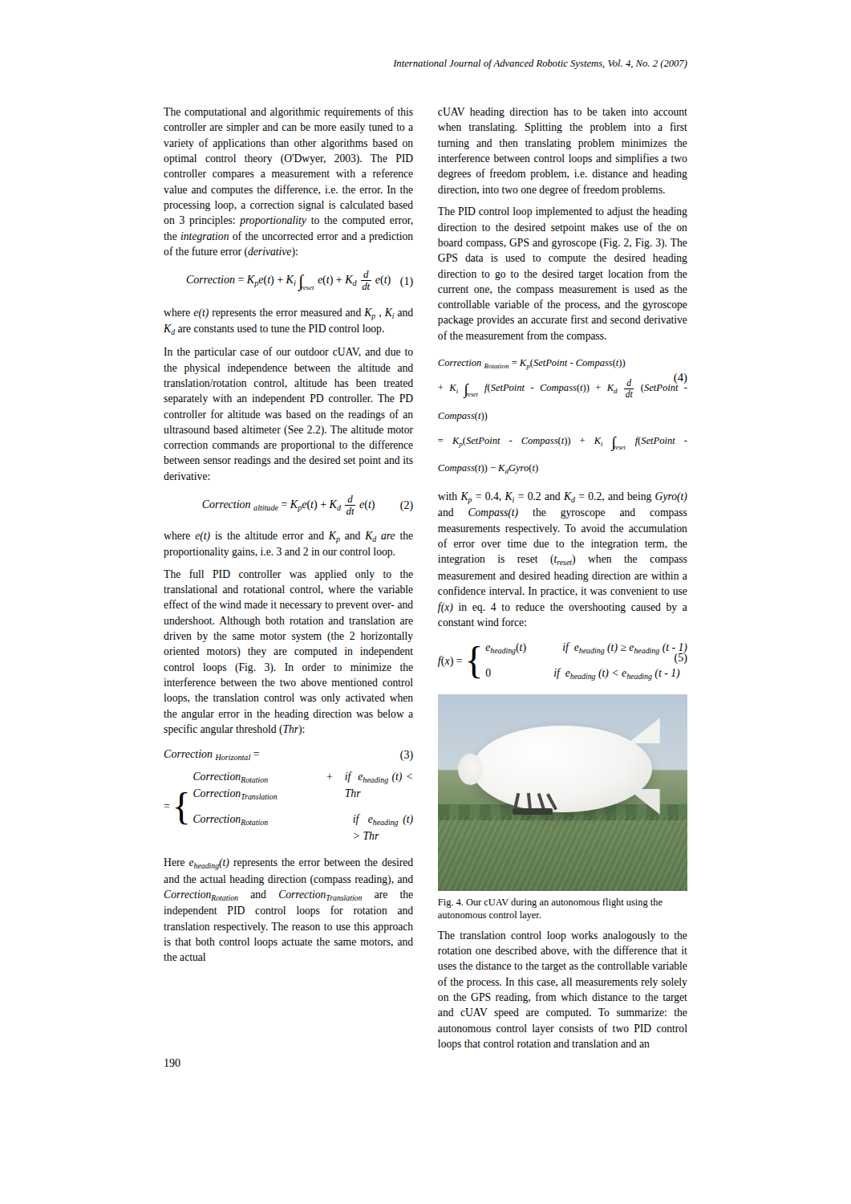International Journal of Advanced Robotic Systems, Vol. 4, No. 2 (2007)
The computational and algorithmic requirements of this controller are simpler and can be more easily tuned to a variety of applications than other algorithms based on optimal control theory (O'Dwyer, 2003). The PID controller compares a measurement with a reference value and computes the difference, i.e. the error. In the processing loop, a correction signal is calculated based on 3 principles: proportionality to the computed error, the integration of the uncorrected error and a prediction of the future error (derivative):
Correction = Kp e(t) + Ki ∫reset e(t) + Kd ddt e(t)
(1)
where e(t) represents the error measured and Kp , Ki and Kd are constants used to tune the PID control loop.
In the particular case of our outdoor cUAV, and due to the physical independence between the altitude and translation/rotation control, altitude has been treated separately with an independent PD controller. The PD controller for altitude was based on the readings of an ultrasound based altimeter (See 2.2). The altitude motor correction commands are proportional to the difference between sensor readings and the desired set point and its derivative:
Correction altitude = Kp e(t) + Kd ddt e(t)
(2)
where e(t) is the altitude error and Kp and Kd are the proportionality gains, i.e. 3 and 2 in our control loop.
The full PID controller was applied only to the translational and rotational control, where the variable effect of the wind made it necessary to prevent over- and undershoot. Although both rotation and translation are driven by the same motor system (the 2 horizontally oriented motors) they are computed in independent control loops (Fig. 3). In order to minimize the interference between the two above mentioned control loops, the translation control was only activated when the angular error in the heading direction was below a specific angular threshold (Thr):
Correction Horizontal =
(3)
= {
CorrectionRotation + CorrectionTranslation if eheading (t) < Thr
CorrectionRotation if eheading (t) > Thr
Here eheading(t) represents the error between the desired and the actual heading direction (compass reading), and CorrectionRotation and CorrectionTranslation are the independent PID control loops for rotation and translation respectively. The reason to use this approach is that both control loops actuate the same motors, and the actual
cUAV heading direction has to be taken into account when translating. Splitting the problem into a first turning and then translating problem minimizes the interference between control loops and simplifies a two degrees of freedom problem, i.e. distance and heading direction, into two one degree of freedom problems.
The PID control loop implemented to adjust the heading direction to the desired setpoint makes use of the on board compass, GPS and gyroscope (Fig. 2, Fig. 3). The GPS data is used to compute the desired heading direction to go to the desired target location from the current one, the compass measurement is used as the controllable variable of the process, and the gyroscope package provides an accurate first and second derivative of the measurement from the compass.
(4)
Correction Rotation = Kp(SetPoint - Compass(t))
+ Ki ∫reset f(SetPoint - Compass(t)) + Kd ddt (SetPoint - Compass(t))
= Kp(SetPoint - Compass(t)) + Ki ∫reset f(SetPoint - Compass(t)) − Kd Gyro(t)
with Kp = 0.4, Ki = 0.2 and Kd = 0.2, and being Gyro(t) and Compass(t) the gyroscope and compass measurements respectively. To avoid the accumulation of error over time due to the integration term, the integration is reset (treset) when the compass measurement and desired heading direction are within a confidence interval. In practice, it was convenient to use f(x) in eq. 4 to reduce the overshooting caused by a constant wind force:
(5)
f(x) = {
eheading(t) if eheading (t) ≥ eheading (t - 1)
0 if eheading (t) < eheading (t - 1)
Fig. 4. Our cUAV during an autonomous flight using the autonomous control layer.
The translation control loop works analogously to the rotation one described above, with the difference that it uses the distance to the target as the controllable variable of the process. In this case, all measurements rely solely on the GPS reading, from which distance to the target and cUAV speed are computed. To summarize: the autonomous control layer consists of two PID control loops that control rotation and translation and an
190